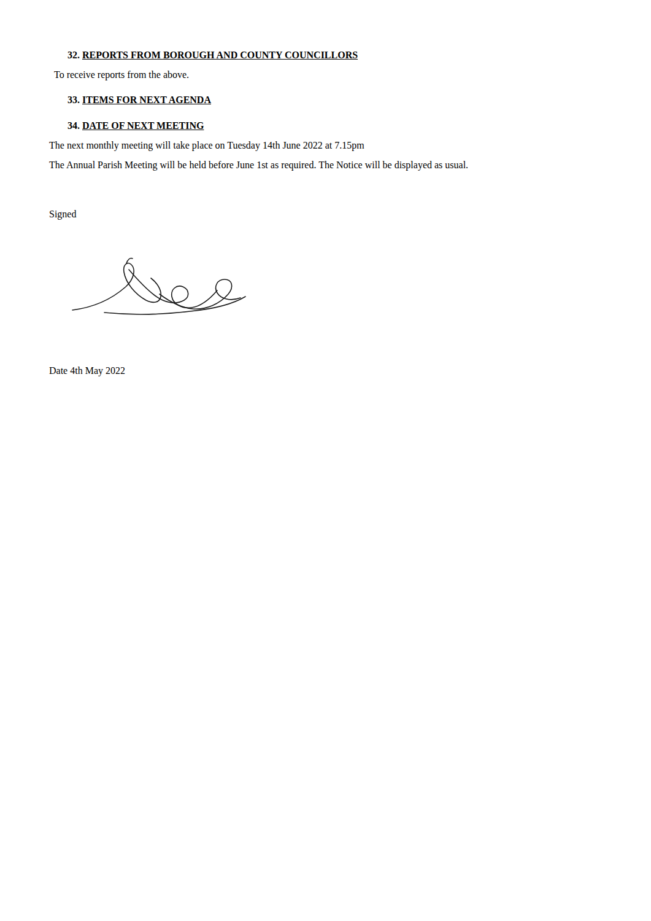32. REPORTS FROM BOROUGH AND COUNTY COUNCILLORS
To receive reports from the above.
33. ITEMS FOR NEXT AGENDA
34. DATE OF NEXT MEETING
The next monthly meeting will take place on Tuesday 14th June 2022 at 7.15pm
The Annual Parish Meeting will be held before June 1st as required. The Notice will be displayed as usual.
Signed
Date 4th May 2022